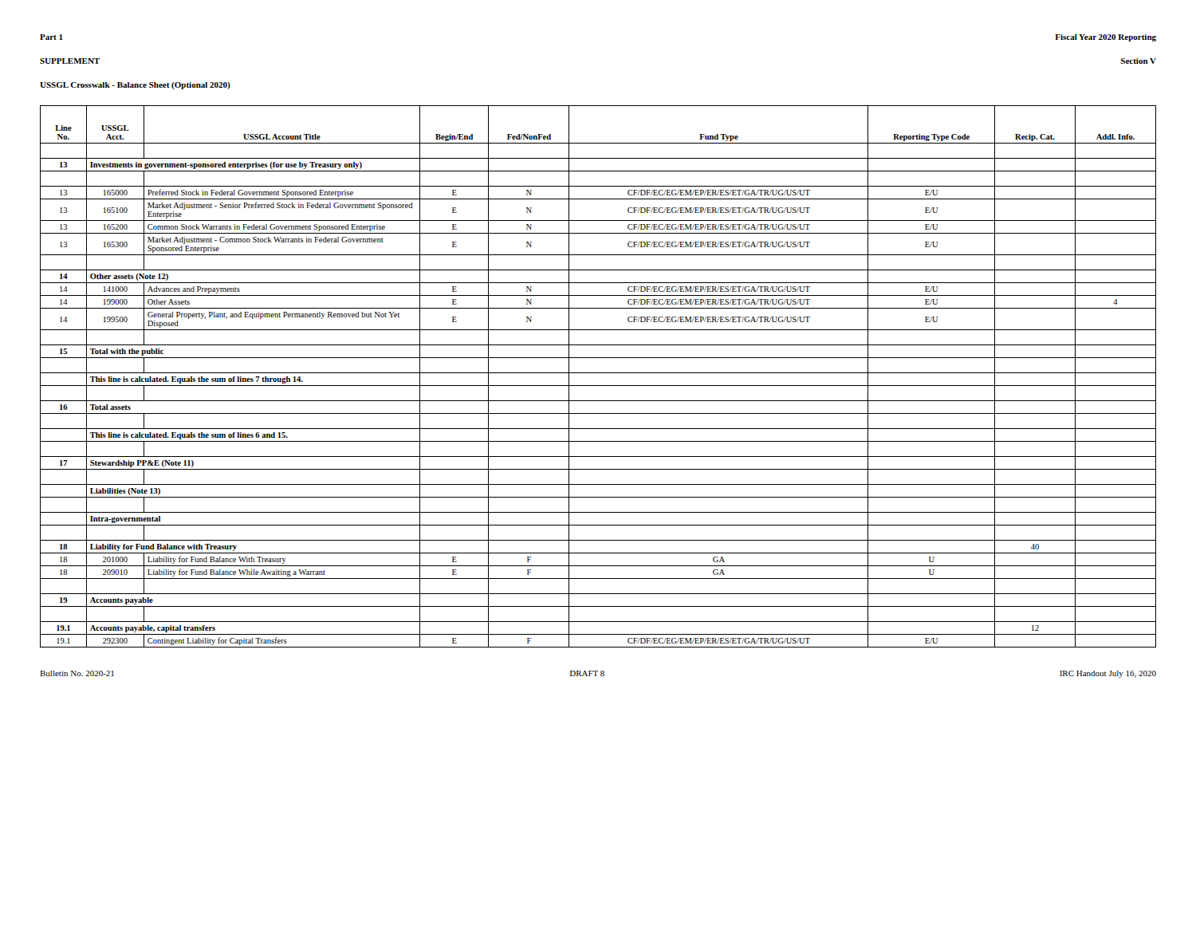Part 1 Fiscal Year 2020 Reporting
SUPPLEMENT Section V
USSGL Crosswalk - Balance Sheet (Optional 2020)
| Line No. | USSGL Acct. | USSGL Account Title | Begin/End | Fed/NonFed | Fund Type | Reporting Type Code | Recip. Cat. | Addl. Info. |
| --- | --- | --- | --- | --- | --- | --- | --- | --- |
| 13 | Investments in government-sponsored enterprises (for use by Treasury only) | | | | | | |
| 13 | 165000 | Preferred Stock in Federal Government Sponsored Enterprise | E | N | CF/DF/EC/EG/EM/EP/ER/ES/ET/GA/TR/UG/US/UT | E/U | | |
| 13 | 165100 | Market Adjustment - Senior Preferred Stock in Federal Government Sponsored Enterprise | E | N | CF/DF/EC/EG/EM/EP/ER/ES/ET/GA/TR/UG/US/UT | E/U | | |
| 13 | 165200 | Common Stock Warrants in Federal Government Sponsored Enterprise | E | N | CF/DF/EC/EG/EM/EP/ER/ES/ET/GA/TR/UG/US/UT | E/U | | |
| 13 | 165300 | Market Adjustment - Common Stock Warrants in Federal Government Sponsored Enterprise | E | N | CF/DF/EC/EG/EM/EP/ER/ES/ET/GA/TR/UG/US/UT | E/U | | |
| 14 | Other assets (Note 12) | | | | | | |
| 14 | 141000 | Advances and Prepayments | E | N | CF/DF/EC/EG/EM/EP/ER/ES/ET/GA/TR/UG/US/UT | E/U | | |
| 14 | 199000 | Other Assets | E | N | CF/DF/EC/EG/EM/EP/ER/ES/ET/GA/TR/UG/US/UT | E/U | | 4 |
| 14 | 199500 | General Property, Plant, and Equipment Permanently Removed but Not Yet Disposed | E | N | CF/DF/EC/EG/EM/EP/ER/ES/ET/GA/TR/UG/US/UT | E/U | | |
| 15 | Total with the public | | | | | | |
| | This line is calculated. Equals the sum of lines 7 through 14. | | | | | | |
| 16 | Total assets | | | | | | |
| | This line is calculated. Equals the sum of lines 6 and 15. | | | | | | |
| 17 | Stewardship PP&E (Note 11) | | | | | | |
| | Liabilities (Note 13) | | | | | | |
| | Intra-governmental | | | | | | |
| 18 | Liability for Fund Balance with Treasury | | | | | 40 | |
| 18 | 201000 | Liability for Fund Balance With Treasury | E | F | GA | U | | |
| 18 | 209010 | Liability for Fund Balance While Awaiting a Warrant | E | F | GA | U | | |
| 19 | Accounts payable | | | | | | |
| 19.1 | Accounts payable, capital transfers | | | | | 12 | |
| 19.1 | 292300 | Contingent Liability for Capital Transfers | E | F | CF/DF/EC/EG/EM/EP/ER/ES/ET/GA/TR/UG/US/UT | E/U | | |
Bulletin No. 2020-21 DRAFT 8 IRC Handout July 16, 2020